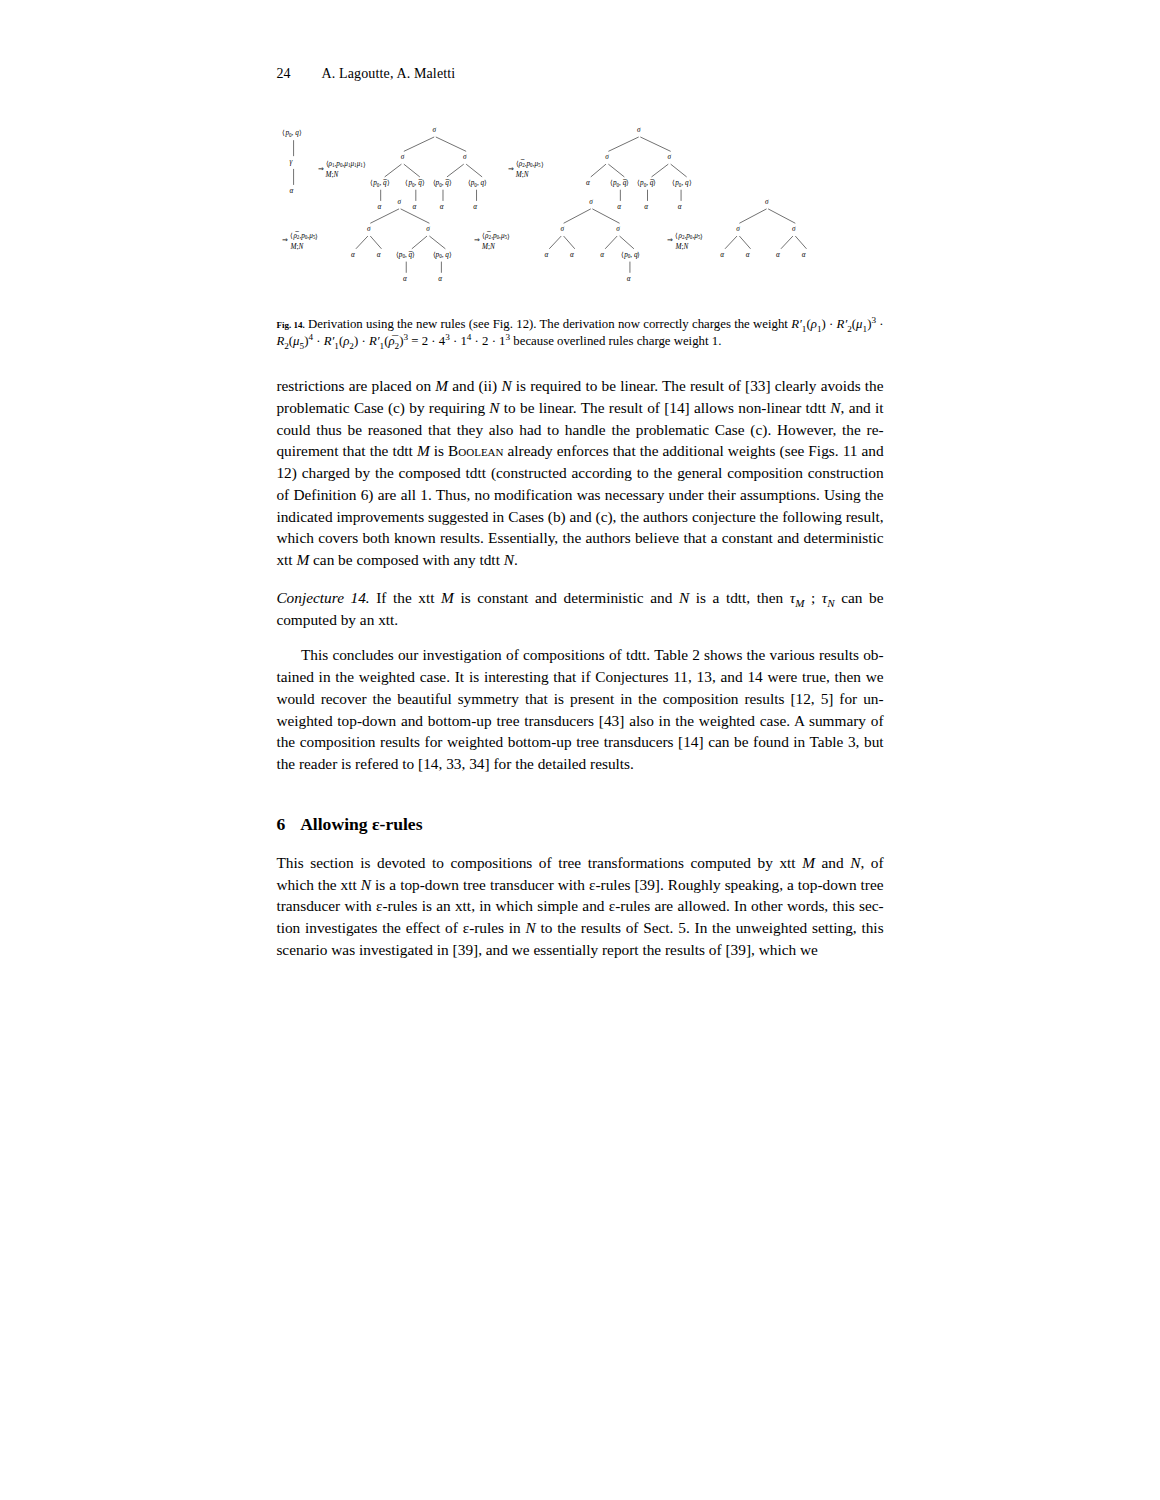24 A. Lagoutte, A. Maletti
⟨p0, q⟩ γ α ⇒ ⟨ρ1,p0,μ1μ1μ1⟩ M;N σ σ σ ⟨p0, q̅⟩ ⟨p0, q̅⟩ ⟨p0, q̅⟩ ⟨p0, q⟩ α α α α ⇒ ⟨ρ̅2,p0,μ5⟩ M;N σ σ σ α ⟨p0, q̅⟩ ⟨p0, q̅⟩ ⟨p0, q⟩ α α α ⇒ ⟨ρ̅2,p0,μ5⟩ M;N σ σ σ α α ⟨p0, q̅⟩ ⟨p0, q⟩ α α ⇒ ⟨ρ̅2,p0,μ5⟩ M;N σ σ σ α α α ⟨p0, q⟩ α ⇒ ⟨ρ2,p0,μ5⟩ M;N σ σ σ α α α α
Fig. 14. Derivation using the new rules (see Fig. 12). The derivation now correctly charges the weight R′1(ρ1) · R′2(μ1)3 · R2(μ5)4 · R′1(ρ2) · R′1(ρ̅2)3 = 2 · 43 · 14 · 2 · 13 because overlined rules charge weight 1.
restrictions are placed on M and (ii) N is required to be linear. The result of [33] clearly avoids the problematic Case (c) by requiring N to be linear. The result of [14] allows non-linear tdtt N, and it could thus be reasoned that they also had to handle the problematic Case (c). However, the requirement that the tdtt M is Boolean already enforces that the additional weights (see Figs. 11 and 12) charged by the composed tdtt (constructed according to the general composition construction of Definition 6) are all 1. Thus, no modification was necessary under their assumptions. Using the indicated improvements suggested in Cases (b) and (c), the authors conjecture the following result, which covers both known results. Essentially, the authors believe that a constant and deterministic xtt M can be composed with any tdtt N.
Conjecture 14. If the xtt M is constant and deterministic and N is a tdtt, then τM ; τN can be computed by an xtt.
This concludes our investigation of compositions of tdtt. Table 2 shows the various results obtained in the weighted case. It is interesting that if Conjectures 11, 13, and 14 were true, then we would recover the beautiful symmetry that is present in the composition results [12, 5] for unweighted top-down and bottom-up tree transducers [43] also in the weighted case. A summary of the composition results for weighted bottom-up tree transducers [14] can be found in Table 3, but the reader is refered to [14, 33, 34] for the detailed results.
6 Allowing ε-rules
This section is devoted to compositions of tree transformations computed by xtt M and N, of which the xtt N is a top-down tree transducer with ε-rules [39]. Roughly speaking, a top-down tree transducer with ε-rules is an xtt, in which simple and ε-rules are allowed. In other words, this section investigates the effect of ε-rules in N to the results of Sect. 5. In the unweighted setting, this scenario was investigated in [39], and we essentially report the results of [39], which we